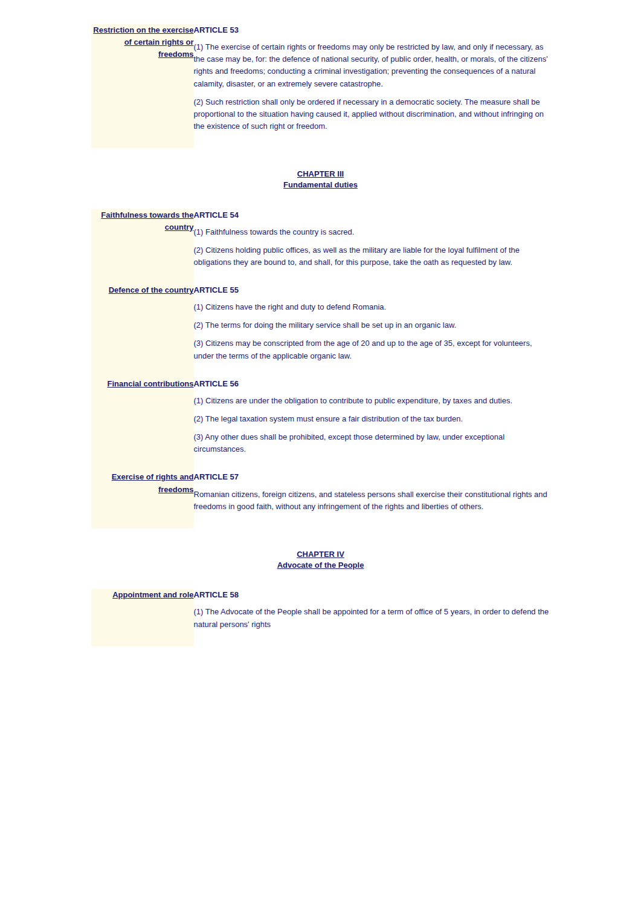| Restriction on the exercise of certain rights or freedoms | ARTICLE 53 (1) The exercise of certain rights or freedoms may only be restricted by law, and only if necessary, as the case may be, for: the defence of national security, of public order, health, or morals, of the citizens' rights and freedoms; conducting a criminal investigation; preventing the consequences of a natural calamity, disaster, or an extremely severe catastrophe. (2) Such restriction shall only be ordered if necessary in a democratic society. The measure shall be proportional to the situation having caused it, applied without discrimination, and without infringing on the existence of such right or freedom. |
CHAPTER III Fundamental duties
| Faithfulness towards the country | ARTICLE 54 (1) Faithfulness towards the country is sacred. (2) Citizens holding public offices, as well as the military are liable for the loyal fulfilment of the obligations they are bound to, and shall, for this purpose, take the oath as requested by law. |
| Defence of the country | ARTICLE 55 (1) Citizens have the right and duty to defend Romania. (2) The terms for doing the military service shall be set up in an organic law. (3) Citizens may be conscripted from the age of 20 and up to the age of 35, except for volunteers, under the terms of the applicable organic law. |
| Financial contributions | ARTICLE 56 (1) Citizens are under the obligation to contribute to public expenditure, by taxes and duties. (2) The legal taxation system must ensure a fair distribution of the tax burden. (3) Any other dues shall be prohibited, except those determined by law, under exceptional circumstances. |
| Exercise of rights and freedoms | ARTICLE 57 Romanian citizens, foreign citizens, and stateless persons shall exercise their constitutional rights and freedoms in good faith, without any infringement of the rights and liberties of others. |
CHAPTER IV Advocate of the People
| Appointment and role | ARTICLE 58 (1) The Advocate of the People shall be appointed for a term of office of 5 years, in order to defend the natural persons' rights |